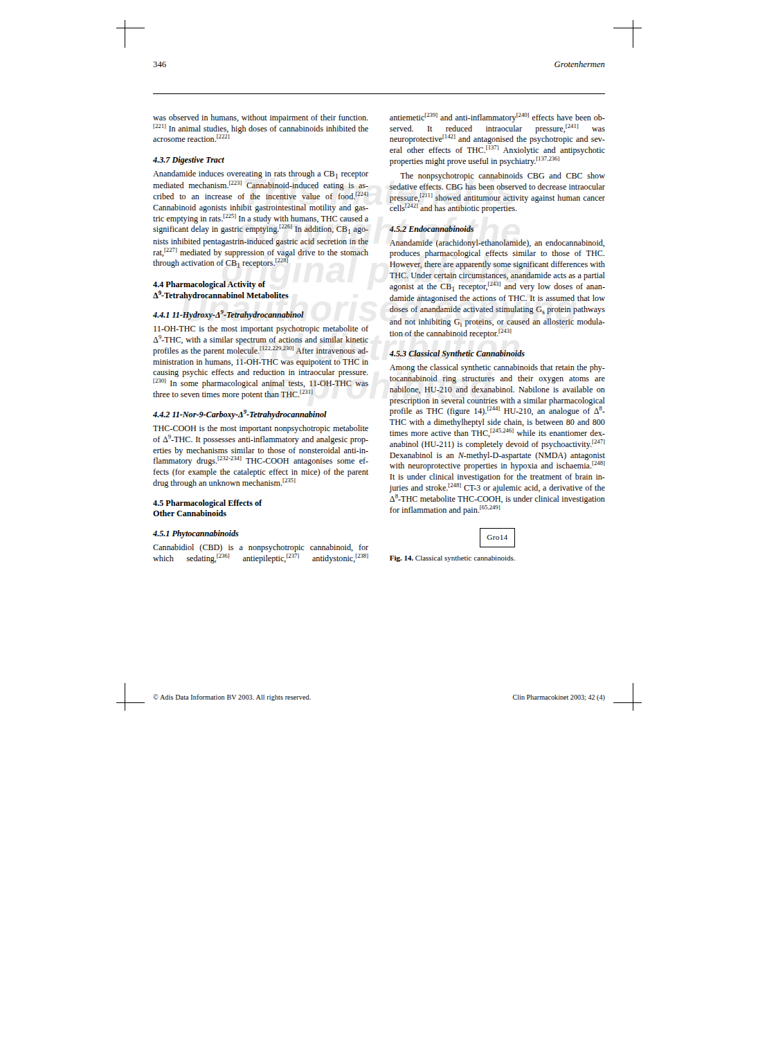346 Grotenhermen
This material is copyright of the original publisher Unauthorised copying and distribution is prohibited
was observed in humans, without impairment of their function.[221] In animal studies, high doses of cannabinoids inhibited the acrosome reaction.[222]
4.3.7 Digestive Tract
Anandamide induces overeating in rats through a CB1 receptor mediated mechanism.[223] Cannabinoid-induced eating is ascribed to an increase of the incentive value of food.[224] Cannabinoid agonists inhibit gastrointestinal motility and gastric emptying in rats.[225] In a study with humans, THC caused a significant delay in gastric emptying.[226] In addition, CB1 agonists inhibited pentagastrin-induced gastric acid secretion in the rat,[227] mediated by suppression of vagal drive to the stomach through activation of CB1 receptors.[228]
4.4 Pharmacological Activity of
Δ9-Tetrahydrocannabinol Metabolites
4.4.1 11-Hydroxy-Δ9-Tetrahydrocannabinol
11-OH-THC is the most important psychotropic metabolite of Δ9-THC, with a similar spectrum of actions and similar kinetic profiles as the parent molecule.[122,229,230] After intravenous administration in humans, 11-OH-THC was equipotent to THC in causing psychic effects and reduction in intraocular pressure.[230] In some pharmacological animal tests, 11-OH-THC was three to seven times more potent than THC.[231]
4.4.2 11-Nor-9-Carboxy-Δ9-Tetrahydrocannabinol
THC-COOH is the most important nonpsychotropic metabolite of Δ9-THC. It possesses anti-inflammatory and analgesic properties by mechanisms similar to those of nonsteroidal anti-inflammatory drugs.[232-234] THC-COOH antagonises some effects (for example the cataleptic effect in mice) of the parent drug through an unknown mechanism.[235]
4.5 Pharmacological Effects of
Other Cannabinoids
4.5.1 Phytocannabinoids
Cannabidiol (CBD) is a nonpsychotropic cannabinoid, for which sedating,[236] antiepileptic,[237] antidystonic,[238] antiemetic[239] and anti-inflammatory[240] effects have been observed. It reduced intraocular pressure,[241] was neuroprotective[142] and antagonised the psychotropic and several other effects of THC.[137] Anxiolytic and antipsychotic properties might prove useful in psychiatry.[137,236]
The nonpsychotropic cannabinoids CBG and CBC show sedative effects. CBG has been observed to decrease intraocular pressure,[211] showed antitumour activity against human cancer cells[242] and has antibiotic properties.
4.5.2 Endocannabinoids
Anandamide (arachidonyl-ethanolamide), an endocannabinoid, produces pharmacological effects similar to those of THC. However, there are apparently some significant differences with THC. Under certain circumstances, anandamide acts as a partial agonist at the CB1 receptor,[243] and very low doses of anandamide antagonised the actions of THC. It is assumed that low doses of anandamide activated stimulating Gs protein pathways and not inhibiting Gi proteins, or caused an allosteric modulation of the cannabinoid receptor.[243]
4.5.3 Classical Synthetic Cannabinoids
Among the classical synthetic cannabinoids that retain the phytocannabinoid ring structures and their oxygen atoms are nabilone, HU-210 and dexanabinol. Nabilone is available on prescription in several countries with a similar pharmacological profile as THC (figure 14).[244] HU-210, an analogue of Δ8-THC with a dimethylheptyl side chain, is between 80 and 800 times more active than THC,[245,246] while its enantiomer dexanabinol (HU-211) is completely devoid of psychoactivity.[247] Dexanabinol is an N-methyl-D-aspartate (NMDA) antagonist with neuroprotective properties in hypoxia and ischaemia.[248] It is under clinical investigation for the treatment of brain injuries and stroke.[248] CT-3 or ajulemic acid, a derivative of the Δ8-THC metabolite THC-COOH, is under clinical investigation for inflammation and pain.[65,249]
Gro14
Fig. 14. Classical synthetic cannabinoids.
© Adis Data Information BV 2003. All rights reserved. Clin Pharmacokinet 2003; 42 (4)